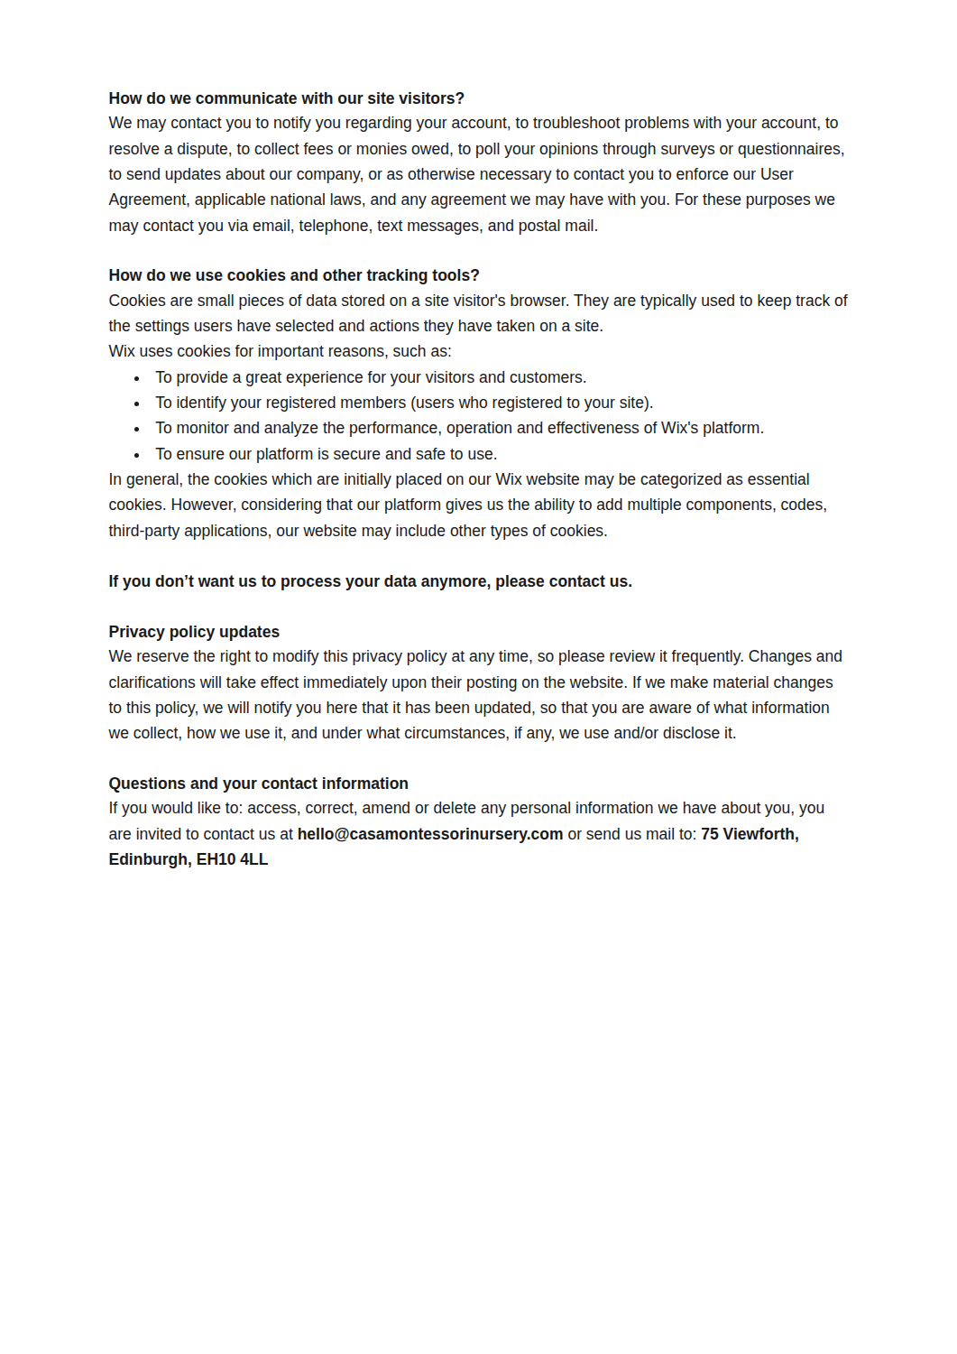How do we communicate with our site visitors?
We may contact you to notify you regarding your account, to troubleshoot problems with your account, to resolve a dispute, to collect fees or monies owed, to poll your opinions through surveys or questionnaires, to send updates about our company, or as otherwise necessary to contact you to enforce our User Agreement, applicable national laws, and any agreement we may have with you. For these purposes we may contact you via email, telephone, text messages, and postal mail.
How do we use cookies and other tracking tools?
Cookies are small pieces of data stored on a site visitor's browser. They are typically used to keep track of the settings users have selected and actions they have taken on a site.
Wix uses cookies for important reasons, such as:
To provide a great experience for your visitors and customers.
To identify your registered members (users who registered to your site).
To monitor and analyze the performance, operation and effectiveness of Wix's platform.
To ensure our platform is secure and safe to use.
In general, the cookies which are initially placed on our Wix website may be categorized as essential cookies. However, considering that our platform gives us the ability to add multiple components, codes, third-party applications, our website may include other types of cookies.
If you don’t want us to process your data anymore, please contact us.
Privacy policy updates
We reserve the right to modify this privacy policy at any time, so please review it frequently. Changes and clarifications will take effect immediately upon their posting on the website. If we make material changes to this policy, we will notify you here that it has been updated, so that you are aware of what information we collect, how we use it, and under what circumstances, if any, we use and/or disclose it.
Questions and your contact information
If you would like to: access, correct, amend or delete any personal information we have about you, you are invited to contact us at hello@casamontessorinursery.com or send us mail to: 75 Viewforth, Edinburgh, EH10 4LL